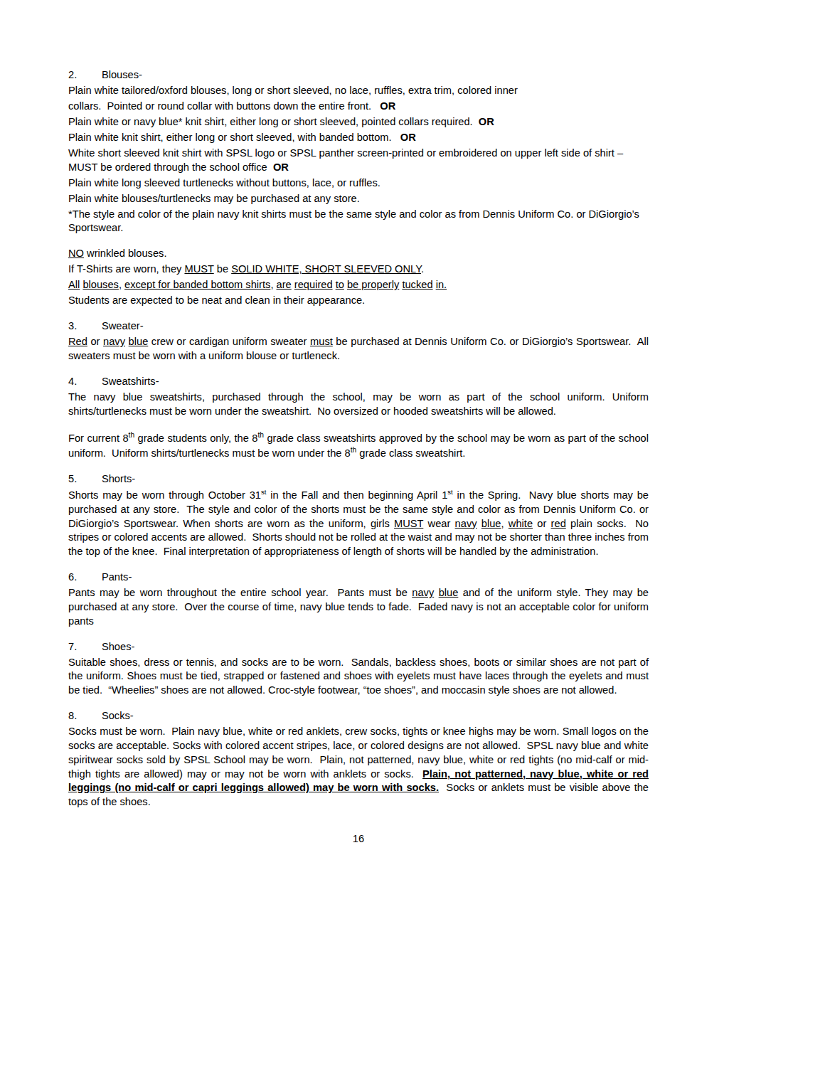2. Blouses-
Plain white tailored/oxford blouses, long or short sleeved, no lace, ruffles, extra trim, colored inner
collars. Pointed or round collar with buttons down the entire front. OR
Plain white or navy blue* knit shirt, either long or short sleeved, pointed collars required. OR
Plain white knit shirt, either long or short sleeved, with banded bottom. OR
White short sleeved knit shirt with SPSL logo or SPSL panther screen-printed or embroidered on upper left side of shirt – MUST be ordered through the school office OR
Plain white long sleeved turtlenecks without buttons, lace, or ruffles.
Plain white blouses/turtlenecks may be purchased at any store.
*The style and color of the plain navy knit shirts must be the same style and color as from Dennis Uniform Co. or DiGiorgio’s Sportswear.
NO wrinkled blouses.
If T-Shirts are worn, they MUST be SOLID WHITE, SHORT SLEEVED ONLY.
All blouses, except for banded bottom shirts, are required to be properly tucked in.
Students are expected to be neat and clean in their appearance.
3. Sweater-
Red or navy blue crew or cardigan uniform sweater must be purchased at Dennis Uniform Co. or DiGiorgio’s Sportswear. All sweaters must be worn with a uniform blouse or turtleneck.
4. Sweatshirts-
The navy blue sweatshirts, purchased through the school, may be worn as part of the school uniform. Uniform shirts/turtlenecks must be worn under the sweatshirt. No oversized or hooded sweatshirts will be allowed.
For current 8th grade students only, the 8th grade class sweatshirts approved by the school may be worn as part of the school uniform. Uniform shirts/turtlenecks must be worn under the 8th grade class sweatshirt.
5. Shorts-
Shorts may be worn through October 31st in the Fall and then beginning April 1st in the Spring. Navy blue shorts may be purchased at any store. The style and color of the shorts must be the same style and color as from Dennis Uniform Co. or DiGiorgio’s Sportswear. When shorts are worn as the uniform, girls MUST wear navy blue, white or red plain socks. No stripes or colored accents are allowed. Shorts should not be rolled at the waist and may not be shorter than three inches from the top of the knee. Final interpretation of appropriateness of length of shorts will be handled by the administration.
6. Pants-
Pants may be worn throughout the entire school year. Pants must be navy blue and of the uniform style. They may be purchased at any store. Over the course of time, navy blue tends to fade. Faded navy is not an acceptable color for uniform pants
7. Shoes-
Suitable shoes, dress or tennis, and socks are to be worn. Sandals, backless shoes, boots or similar shoes are not part of the uniform. Shoes must be tied, strapped or fastened and shoes with eyelets must have laces through the eyelets and must be tied. “Wheelies” shoes are not allowed. Croc-style footwear, “toe shoes”, and moccasin style shoes are not allowed.
8. Socks-
Socks must be worn. Plain navy blue, white or red anklets, crew socks, tights or knee highs may be worn. Small logos on the socks are acceptable. Socks with colored accent stripes, lace, or colored designs are not allowed. SPSL navy blue and white spiritwear socks sold by SPSL School may be worn. Plain, not patterned, navy blue, white or red tights (no mid-calf or mid-thigh tights are allowed) may or may not be worn with anklets or socks. Plain, not patterned, navy blue, white or red leggings (no mid-calf or capri leggings allowed) may be worn with socks. Socks or anklets must be visible above the tops of the shoes.
16